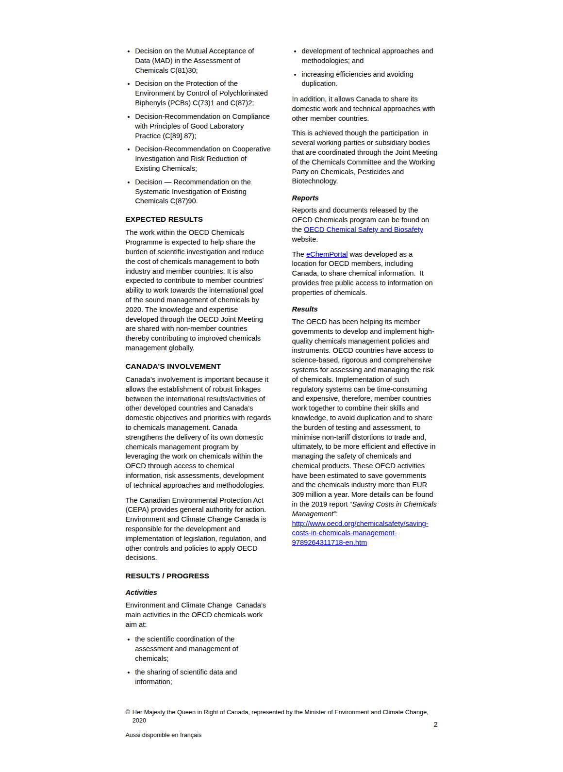Decision on the Mutual Acceptance of Data (MAD) in the Assessment of Chemicals C(81)30;
Decision on the Protection of the Environment by Control of Polychlorinated Biphenyls (PCBs) C(73)1 and C(87)2;
Decision-Recommendation on Compliance with Principles of Good Laboratory Practice (C[89] 87);
Decision-Recommendation on Cooperative Investigation and Risk Reduction of Existing Chemicals;
Decision — Recommendation on the Systematic Investigation of Existing Chemicals C(87)90.
EXPECTED RESULTS
The work within the OECD Chemicals Programme is expected to help share the burden of scientific investigation and reduce the cost of chemicals management to both industry and member countries. It is also expected to contribute to member countries’ ability to work towards the international goal of the sound management of chemicals by 2020. The knowledge and expertise developed through the OECD Joint Meeting are shared with non-member countries thereby contributing to improved chemicals management globally.
CANADA’S INVOLVEMENT
Canada’s involvement is important because it allows the establishment of robust linkages between the international results/activities of other developed countries and Canada’s domestic objectives and priorities with regards to chemicals management. Canada strengthens the delivery of its own domestic chemicals management program by leveraging the work on chemicals within the OECD through access to chemical information, risk assessments, development of technical approaches and methodologies.
The Canadian Environmental Protection Act (CEPA) provides general authority for action. Environment and Climate Change Canada is responsible for the development and implementation of legislation, regulation, and other controls and policies to apply OECD decisions.
RESULTS / PROGRESS
Activities
Environment and Climate Change Canada’s main activities in the OECD chemicals work aim at:
the scientific coordination of the assessment and management of chemicals;
the sharing of scientific data and information;
development of technical approaches and methodologies; and
increasing efficiencies and avoiding duplication.
In addition, it allows Canada to share its domestic work and technical approaches with other member countries.
This is achieved though the participation in several working parties or subsidiary bodies that are coordinated through the Joint Meeting of the Chemicals Committee and the Working Party on Chemicals, Pesticides and Biotechnology.
Reports
Reports and documents released by the OECD Chemicals program can be found on the OECD Chemical Safety and Biosafety website.
The eChemPortal was developed as a location for OECD members, including Canada, to share chemical information. It provides free public access to information on properties of chemicals.
Results
The OECD has been helping its member governments to develop and implement high-quality chemicals management policies and instruments. OECD countries have access to science-based, rigorous and comprehensive systems for assessing and managing the risk of chemicals. Implementation of such regulatory systems can be time-consuming and expensive, therefore, member countries work together to combine their skills and knowledge, to avoid duplication and to share the burden of testing and assessment, to minimise non-tariff distortions to trade and, ultimately, to be more efficient and effective in managing the safety of chemicals and chemical products. These OECD activities have been estimated to save governments and the chemicals industry more than EUR 309 million a year. More details can be found in the 2019 report “Saving Costs in Chemicals Management”: http://www.oecd.org/chemicalsafety/saving-costs-in-chemicals-management-9789264311718-en.htm
© Her Majesty the Queen in Right of Canada, represented by the Minister of Environment and Climate Change, 2020
Aussi disponible en français
2